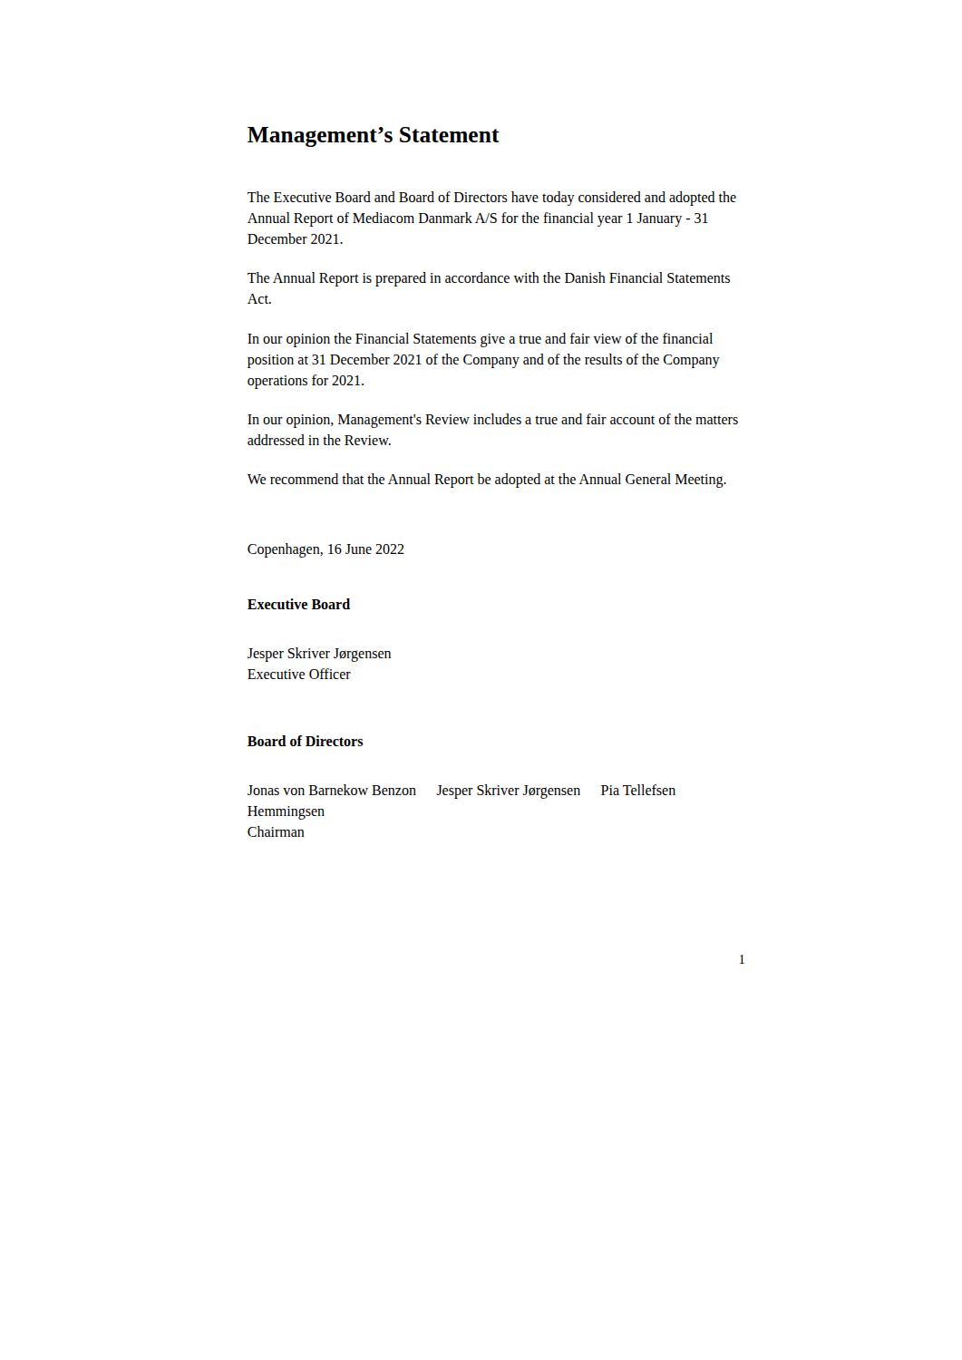Management’s Statement
The Executive Board and Board of Directors have today considered and adopted the Annual Report of Mediacom Danmark A/S for the financial year 1 January - 31 December 2021.
The Annual Report is prepared in accordance with the Danish Financial Statements Act.
In our opinion the Financial Statements give a true and fair view of the financial position at 31 December 2021 of the Company and of the results of the Company operations for 2021.
In our opinion, Management's Review includes a true and fair account of the matters addressed in the Review.
We recommend that the Annual Report be adopted at the Annual General Meeting.
Copenhagen, 16 June 2022
Executive Board
Jesper Skriver Jørgensen
Executive Officer
Board of Directors
| Jonas von Barnekow Benzon Hemmingsen Chairman | Jesper Skriver Jørgensen | Pia Tellefsen |
1